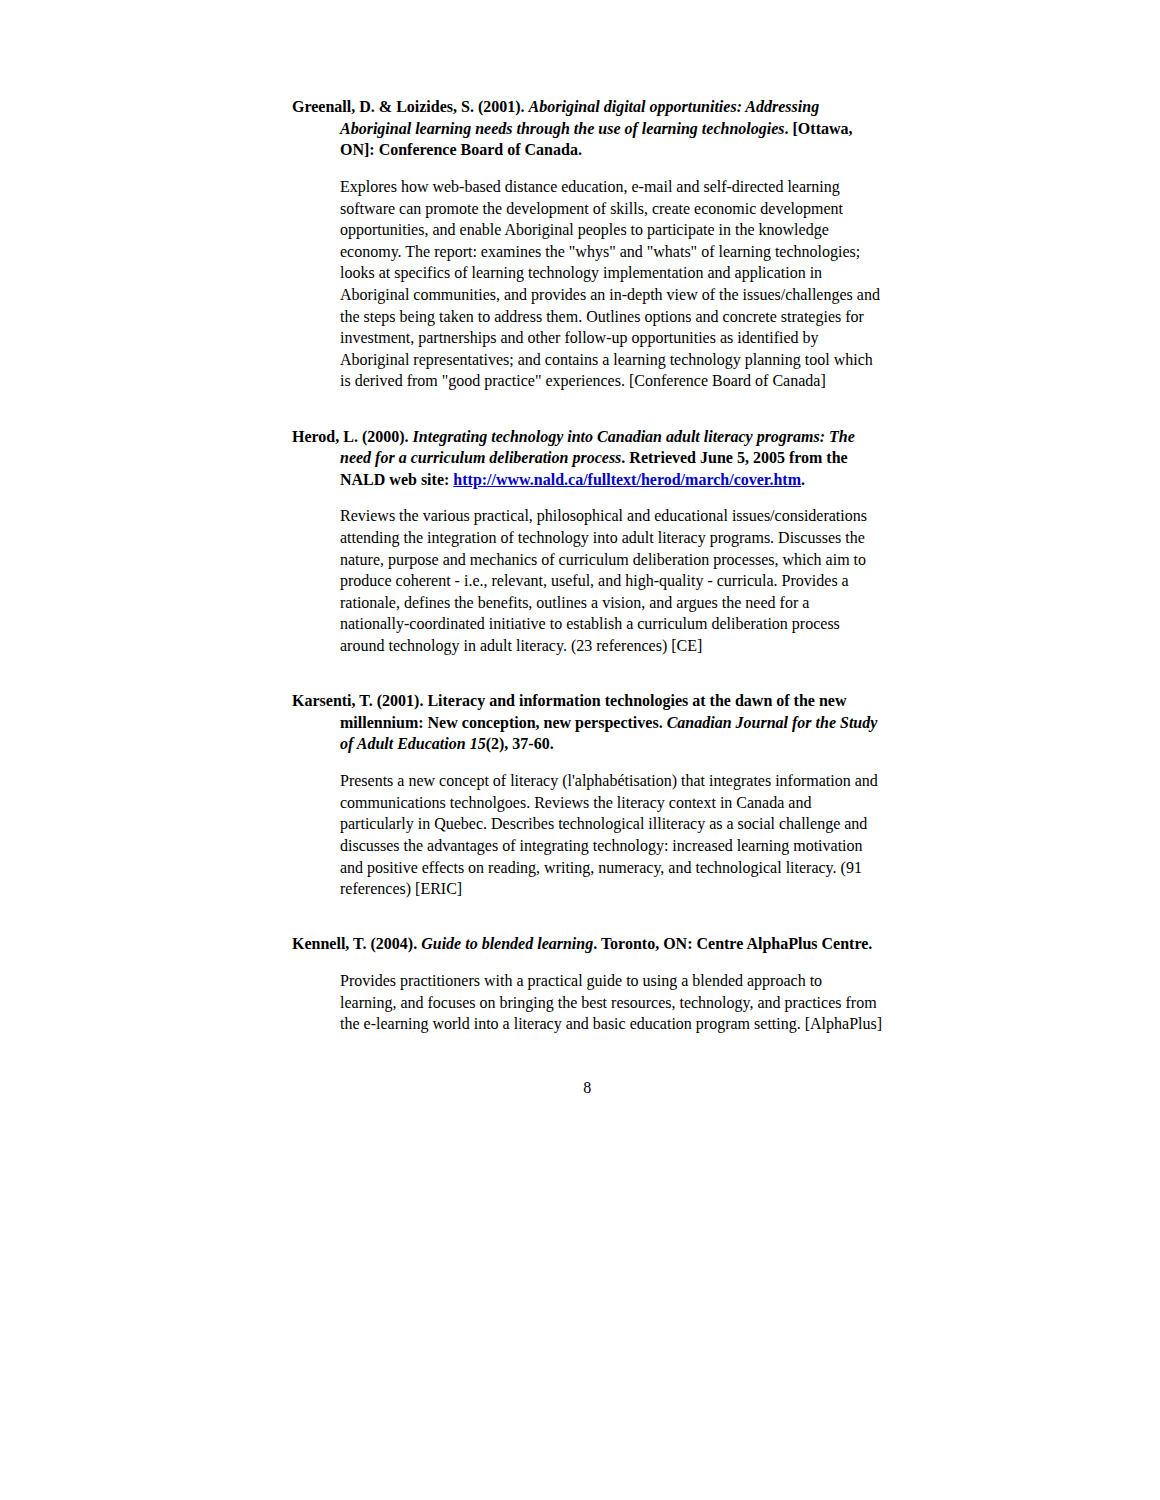Greenall, D. & Loizides, S. (2001). Aboriginal digital opportunities: Addressing Aboriginal learning needs through the use of learning technologies. [Ottawa, ON]: Conference Board of Canada.
Explores how web-based distance education, e-mail and self-directed learning software can promote the development of skills, create economic development opportunities, and enable Aboriginal peoples to participate in the knowledge economy. The report: examines the "whys" and "whats" of learning technologies; looks at specifics of learning technology implementation and application in Aboriginal communities, and provides an in-depth view of the issues/challenges and the steps being taken to address them. Outlines options and concrete strategies for investment, partnerships and other follow-up opportunities as identified by Aboriginal representatives; and contains a learning technology planning tool which is derived from "good practice" experiences. [Conference Board of Canada]
Herod, L. (2000). Integrating technology into Canadian adult literacy programs: The need for a curriculum deliberation process. Retrieved June 5, 2005 from the NALD web site: http://www.nald.ca/fulltext/herod/march/cover.htm.
Reviews the various practical, philosophical and educational issues/considerations attending the integration of technology into adult literacy programs. Discusses the nature, purpose and mechanics of curriculum deliberation processes, which aim to produce coherent - i.e., relevant, useful, and high-quality - curricula. Provides a rationale, defines the benefits, outlines a vision, and argues the need for a nationally-coordinated initiative to establish a curriculum deliberation process around technology in adult literacy. (23 references) [CE]
Karsenti, T. (2001). Literacy and information technologies at the dawn of the new millennium: New conception, new perspectives. Canadian Journal for the Study of Adult Education 15(2), 37-60.
Presents a new concept of literacy (l'alphabétisation) that integrates information and communications technolgoes. Reviews the literacy context in Canada and particularly in Quebec. Describes technological illiteracy as a social challenge and discusses the advantages of integrating technology: increased learning motivation and positive effects on reading, writing, numeracy, and technological literacy. (91 references) [ERIC]
Kennell, T. (2004). Guide to blended learning. Toronto, ON: Centre AlphaPlus Centre.
Provides practitioners with a practical guide to using a blended approach to learning, and focuses on bringing the best resources, technology, and practices from the e-learning world into a literacy and basic education program setting. [AlphaPlus]
8